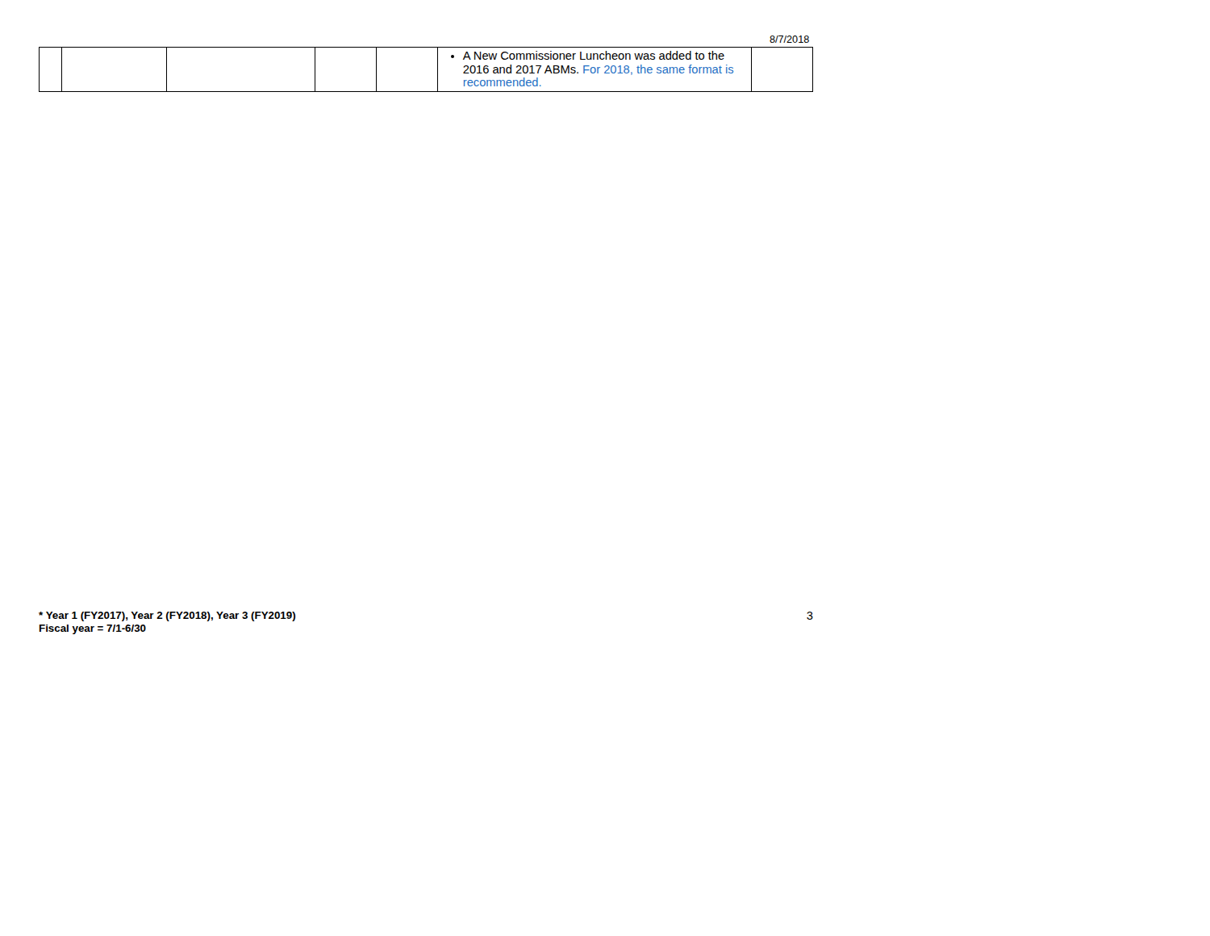8/7/2018
| | | | | | A New Commissioner Luncheon was added to the 2016 and 2017 ABMs. For 2018, the same format is recommended. | |
* Year 1 (FY2017), Year 2 (FY2018), Year 3 (FY2019)
Fiscal year = 7/1-6/30
3